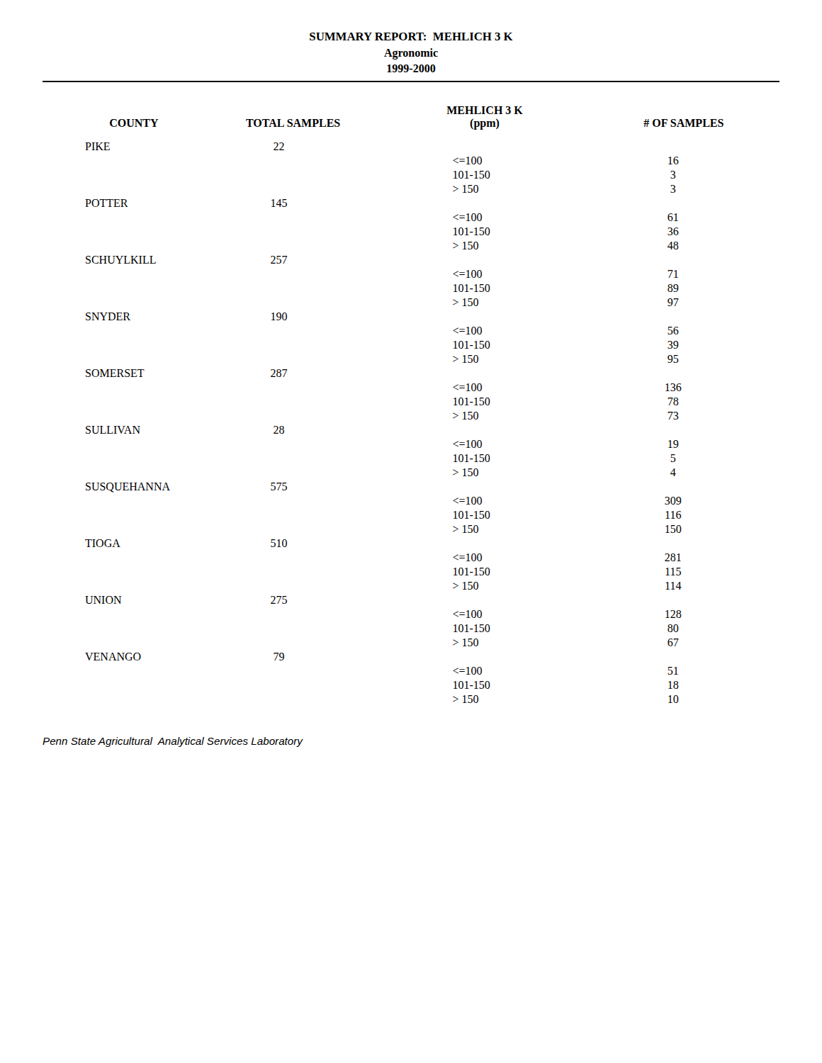SUMMARY REPORT: MEHLICH 3 K
Agronomic
1999-2000
| COUNTY | TOTAL SAMPLES | MEHLICH 3 K (ppm) | # OF SAMPLES |
| --- | --- | --- | --- |
| PIKE | 22 | | |
| | | <=100 | 16 |
| | | 101-150 | 3 |
| | | > 150 | 3 |
| POTTER | 145 | | |
| | | <=100 | 61 |
| | | 101-150 | 36 |
| | | > 150 | 48 |
| SCHUYLKILL | 257 | | |
| | | <=100 | 71 |
| | | 101-150 | 89 |
| | | > 150 | 97 |
| SNYDER | 190 | | |
| | | <=100 | 56 |
| | | 101-150 | 39 |
| | | > 150 | 95 |
| SOMERSET | 287 | | |
| | | <=100 | 136 |
| | | 101-150 | 78 |
| | | > 150 | 73 |
| SULLIVAN | 28 | | |
| | | <=100 | 19 |
| | | 101-150 | 5 |
| | | > 150 | 4 |
| SUSQUEHANNA | 575 | | |
| | | <=100 | 309 |
| | | 101-150 | 116 |
| | | > 150 | 150 |
| TIOGA | 510 | | |
| | | <=100 | 281 |
| | | 101-150 | 115 |
| | | > 150 | 114 |
| UNION | 275 | | |
| | | <=100 | 128 |
| | | 101-150 | 80 |
| | | > 150 | 67 |
| VENANGO | 79 | | |
| | | <=100 | 51 |
| | | 101-150 | 18 |
| | | > 150 | 10 |
Penn State Agricultural Analytical Services Laboratory